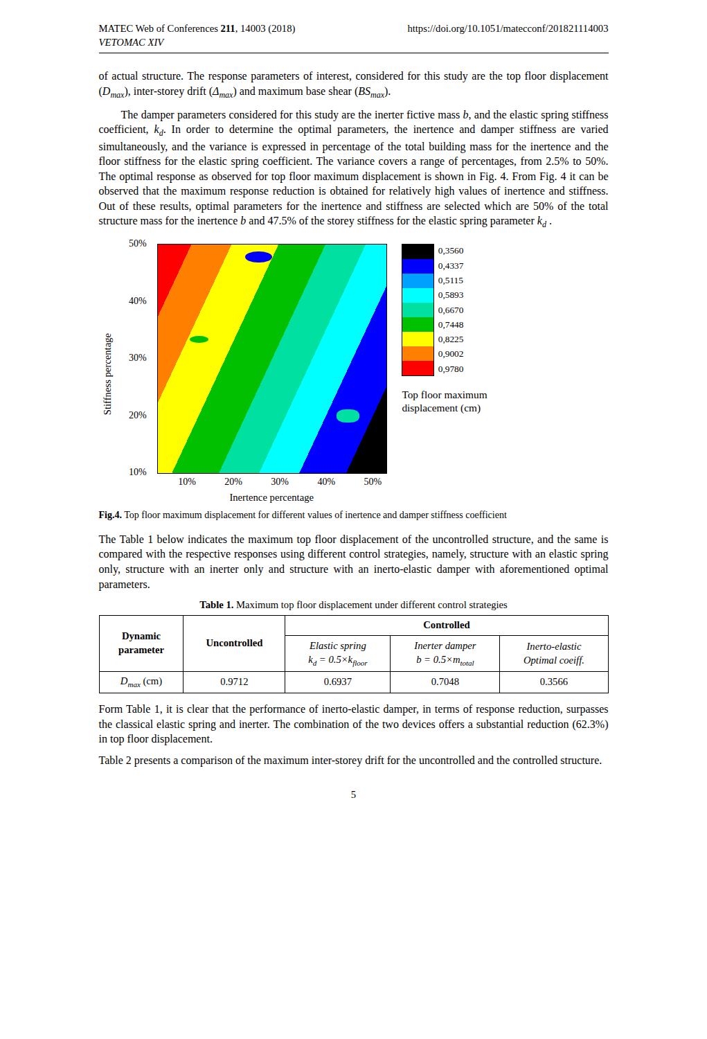MATEC Web of Conferences 211, 14003 (2018) https://doi.org/10.1051/matecconf/201821114003
VETOMAC XIV
of actual structure. The response parameters of interest, considered for this study are the top floor displacement (Dmax), inter-storey drift (Δmax) and maximum base shear (BSmax).
The damper parameters considered for this study are the inerter fictive mass b, and the elastic spring stiffness coefficient, kd. In order to determine the optimal parameters, the inertence and damper stiffness are varied simultaneously, and the variance is expressed in percentage of the total building mass for the inertence and the floor stiffness for the elastic spring coefficient. The variance covers a range of percentages, from 2.5% to 50%. The optimal response as observed for top floor maximum displacement is shown in Fig. 4. From Fig. 4 it can be observed that the maximum response reduction is obtained for relatively high values of inertence and stiffness. Out of these results, optimal parameters for the inertence and stiffness are selected which are 50% of the total structure mass for the inertence b and 47.5% of the storey stiffness for the elastic spring parameter kd .
Stiffness percentage
50% 40% 30% 20% 10%
10% 20% 30% 40% 50%
Inertence percentage
0,3560 0,4337 0,5115 0,5893 0,6670 0,7448 0,8225 0,9002 0,9780
Top floor maximum
displacement (cm)
Fig.4. Top floor maximum displacement for different values of inertence and damper stiffness coefficient
The Table 1 below indicates the maximum top floor displacement of the uncontrolled structure, and the same is compared with the respective responses using different control strategies, namely, structure with an elastic spring only, structure with an inerter only and structure with an inerto-elastic damper with aforementioned optimal parameters.
Table 1. Maximum top floor displacement under different control strategies
| Dynamic parameter | Uncontrolled | Controlled |
| --- | --- | --- |
| Elastic spring k d = 0.5×k floor | Inerter damper b = 0.5×m total | Inerto-elastic Optimal coeiff. |
| D max (cm) | 0.9712 | 0.6937 | 0.7048 | 0.3566 |
Form Table 1, it is clear that the performance of inerto-elastic damper, in terms of response reduction, surpasses the classical elastic spring and inerter. The combination of the two devices offers a substantial reduction (62.3%) in top floor displacement.
Table 2 presents a comparison of the maximum inter-storey drift for the uncontrolled and the controlled structure.
5